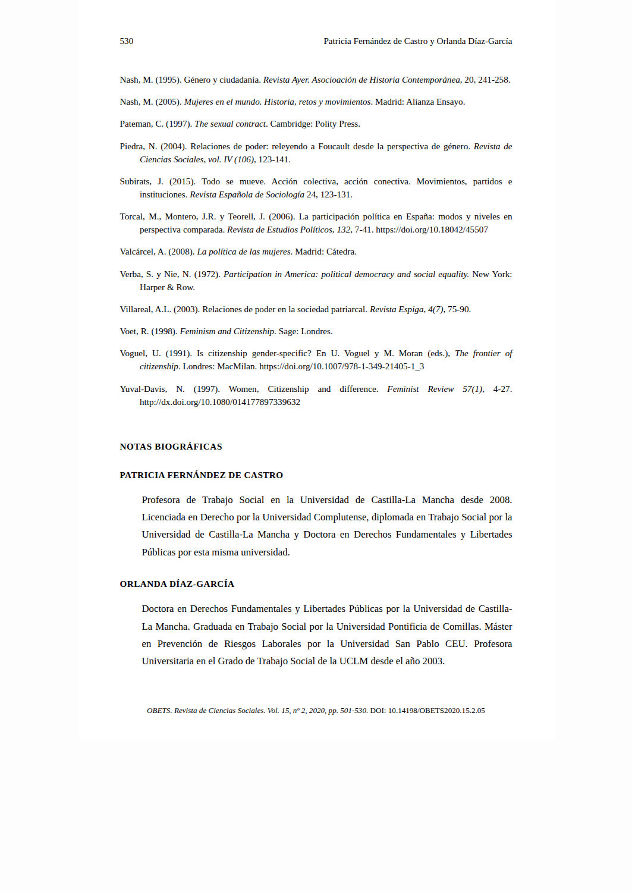530 Patricia Fernández de Castro y Orlanda Díaz-García
Nash, M. (1995). Género y ciudadanía. Revista Ayer. Asocioación de Historia Contemporánea, 20, 241-258.
Nash, M. (2005). Mujeres en el mundo. Historia, retos y movimientos. Madrid: Alianza Ensayo.
Pateman, C. (1997). The sexual contract. Cambridge: Polity Press.
Piedra, N. (2004). Relaciones de poder: releyendo a Foucault desde la perspectiva de género. Revista de Ciencias Sociales, vol. IV (106), 123-141.
Subirats, J. (2015). Todo se mueve. Acción colectiva, acción conectiva. Movimientos, partidos e instituciones. Revista Española de Sociología 24, 123-131.
Torcal, M., Montero, J.R. y Teorell, J. (2006). La participación política en España: modos y niveles en perspectiva comparada. Revista de Estudios Políticos, 132, 7-41. https://doi.org/10.18042/45507
Valcárcel, A. (2008). La política de las mujeres. Madrid: Cátedra.
Verba, S. y Nie, N. (1972). Participation in America: political democracy and social equality. New York: Harper & Row.
Villareal, A.L. (2003). Relaciones de poder en la sociedad patriarcal. Revista Espiga, 4(7), 75-90.
Voet, R. (1998). Feminism and Citizenship. Sage: Londres.
Voguel, U. (1991). Is citizenship gender-specific? En U. Voguel y M. Moran (eds.), The frontier of citizenship. Londres: MacMilan. https://doi.org/10.1007/978-1-349-21405-1_3
Yuval-Davis, N. (1997). Women, Citizenship and difference. Feminist Review 57(1), 4-27. http://dx.doi.org/10.1080/014177897339632
NOTAS BIOGRÁFICAS
PATRICIA FERNÁNDEZ DE CASTRO
Profesora de Trabajo Social en la Universidad de Castilla-La Mancha desde 2008. Licenciada en Derecho por la Universidad Complutense, diplomada en Trabajo Social por la Universidad de Castilla-La Mancha y Doctora en Derechos Fundamentales y Libertades Públicas por esta misma universidad.
ORLANDA DÍAZ-GARCÍA
Doctora en Derechos Fundamentales y Libertades Públicas por la Universidad de Castilla-La Mancha. Graduada en Trabajo Social por la Universidad Pontificia de Comillas. Máster en Prevención de Riesgos Laborales por la Universidad San Pablo CEU. Profesora Universitaria en el Grado de Trabajo Social de la UCLM desde el año 2003.
OBETS. Revista de Ciencias Sociales. Vol. 15, nº 2, 2020, pp. 501-530. DOI: 10.14198/OBETS2020.15.2.05